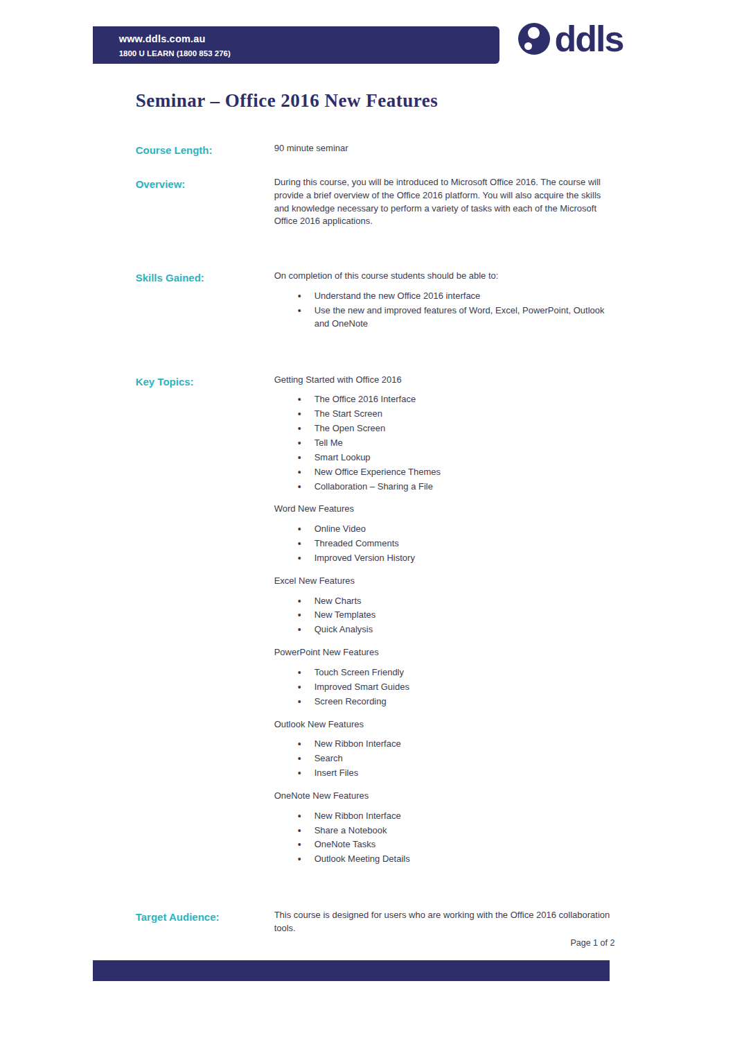www.ddls.com.au
1800 U LEARN (1800 853 276)
ddls
Seminar – Office 2016 New Features
Course Length:
90 minute seminar
Overview:
During this course, you will be introduced to Microsoft Office 2016. The course will provide a brief overview of the Office 2016 platform. You will also acquire the skills and knowledge necessary to perform a variety of tasks with each of the Microsoft Office 2016 applications.
Skills Gained:
On completion of this course students should be able to:
Understand the new Office 2016 interface
Use the new and improved features of Word, Excel, PowerPoint, Outlook and OneNote
Key Topics:
Getting Started with Office 2016
The Office 2016 Interface
The Start Screen
The Open Screen
Tell Me
Smart Lookup
New Office Experience Themes
Collaboration – Sharing a File
Word New Features
Online Video
Threaded Comments
Improved Version History
Excel New Features
New Charts
New Templates
Quick Analysis
PowerPoint New Features
Touch Screen Friendly
Improved Smart Guides
Screen Recording
Outlook New Features
New Ribbon Interface
Search
Insert Files
OneNote New Features
New Ribbon Interface
Share a Notebook
OneNote Tasks
Outlook Meeting Details
Target Audience:
This course is designed for users who are working with the Office 2016 collaboration tools.
Page 1 of 2